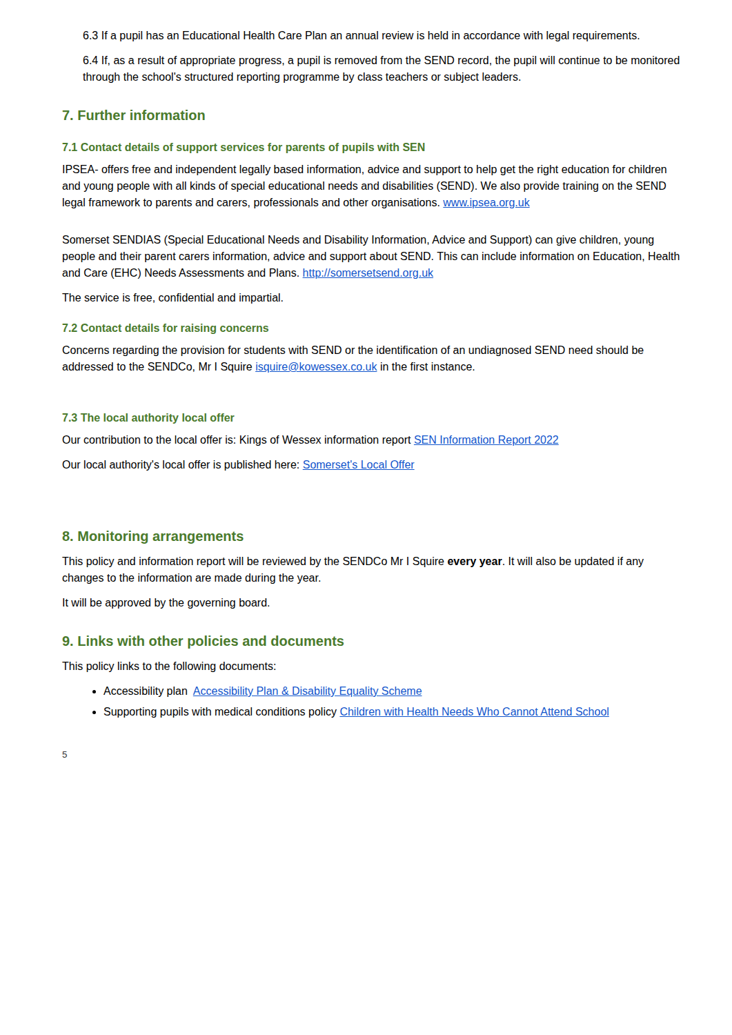6.3 If a pupil has an Educational Health Care Plan an annual review is held in accordance with legal requirements.
6.4 If, as a result of appropriate progress, a pupil is removed from the SEND record, the pupil will continue to be monitored through the school's structured reporting programme by class teachers or subject leaders.
7. Further information
7.1 Contact details of support services for parents of pupils with SEN
IPSEA- offers free and independent legally based information, advice and support to help get the right education for children and young people with all kinds of special educational needs and disabilities (SEND). We also provide training on the SEND legal framework to parents and carers, professionals and other organisations. www.ipsea.org.uk
Somerset SENDIAS (Special Educational Needs and Disability Information, Advice and Support) can give children, young people and their parent carers information, advice and support about SEND. This can include information on Education, Health and Care (EHC) Needs Assessments and Plans. http://somersetsend.org.uk
The service is free, confidential and impartial.
7.2 Contact details for raising concerns
Concerns regarding the provision for students with SEND or the identification of an undiagnosed SEND need should be addressed to the SENDCo, Mr I Squire isquire@kowessex.co.uk in the first instance.
7.3 The local authority local offer
Our contribution to the local offer is: Kings of Wessex information report SEN Information Report 2022
Our local authority's local offer is published here: Somerset's Local Offer
8. Monitoring arrangements
This policy and information report will be reviewed by the SENDCo Mr I Squire every year. It will also be updated if any changes to the information are made during the year.
It will be approved by the governing board.
9. Links with other policies and documents
This policy links to the following documents:
Accessibility plan Accessibility Plan & Disability Equality Scheme
Supporting pupils with medical conditions policy Children with Health Needs Who Cannot Attend School
5